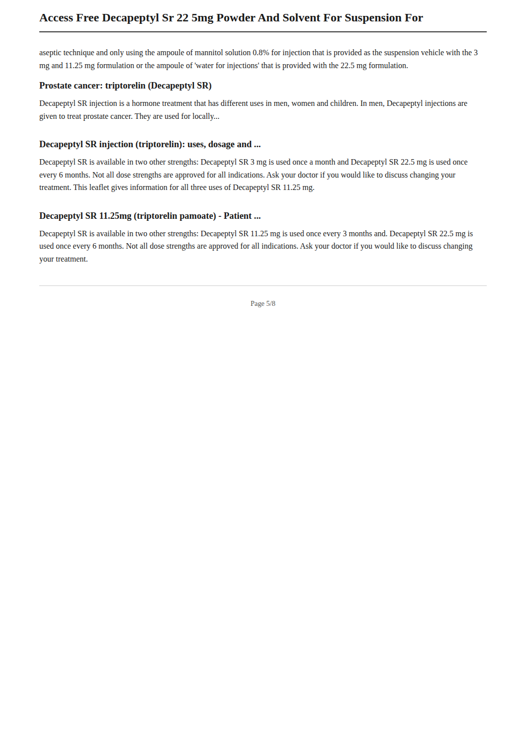Access Free Decapeptyl Sr 22 5mg Powder And Solvent For Suspension For
aseptic technique and only using the ampoule of mannitol solution 0.8% for injection that is provided as the suspension vehicle with the 3 mg and 11.25 mg formulation or the ampoule of 'water for injections' that is provided with the 22.5 mg formulation.
Prostate cancer: triptorelin (Decapeptyl SR)
Decapeptyl SR injection is a hormone treatment that has different uses in men, women and children. In men, Decapeptyl injections are given to treat prostate cancer. They are used for locally...
Decapeptyl SR injection (triptorelin): uses, dosage and ...
Decapeptyl SR is available in two other strengths: Decapeptyl SR 3 mg is used once a month and Decapeptyl SR 22.5 mg is used once every 6 months. Not all dose strengths are approved for all indications. Ask your doctor if you would like to discuss changing your treatment. This leaflet gives information for all three uses of Decapeptyl SR 11.25 mg.
Decapeptyl SR 11.25mg (triptorelin pamoate) - Patient ...
Decapeptyl SR is available in two other strengths: Decapeptyl SR 11.25 mg is used once every 3 months and. Decapeptyl SR 22.5 mg is used once every 6 months. Not all dose strengths are approved for all indications. Ask your doctor if you would like to discuss changing your treatment.
Page 5/8